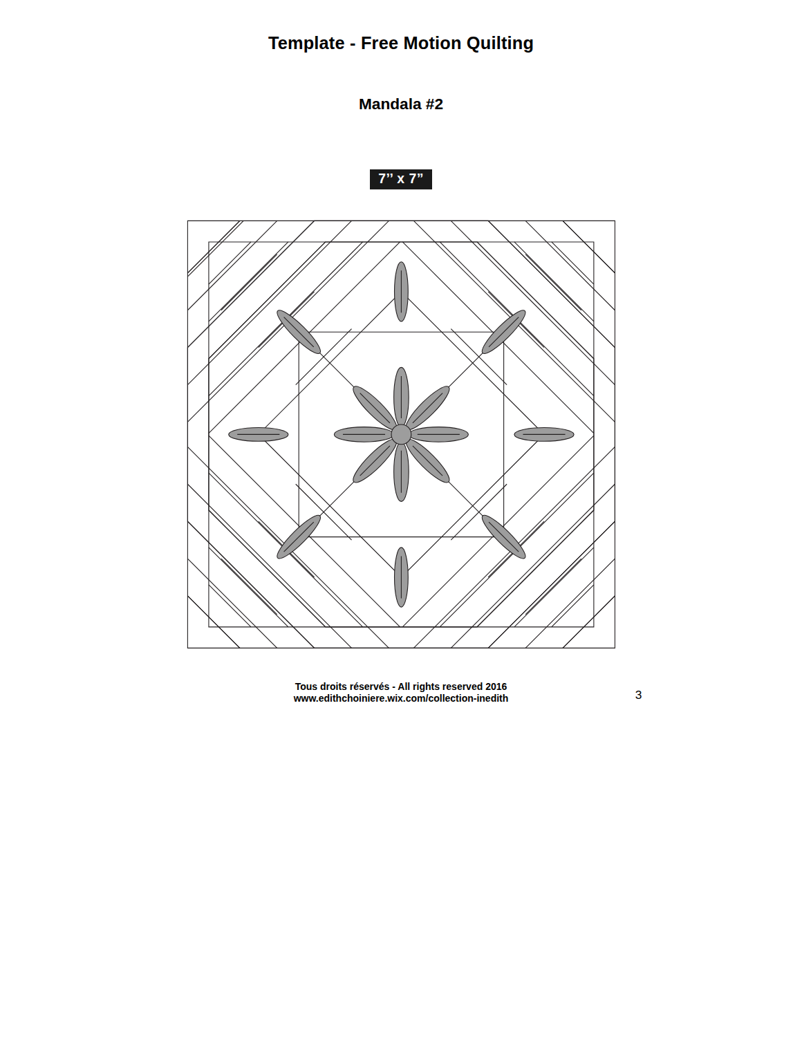Template - Free Motion Quilting
Mandala #2
7’’ x 7”
Tous droits réservés - All rights reserved 2016
www.edithchoiniere.wix.com/collection-inedith
3